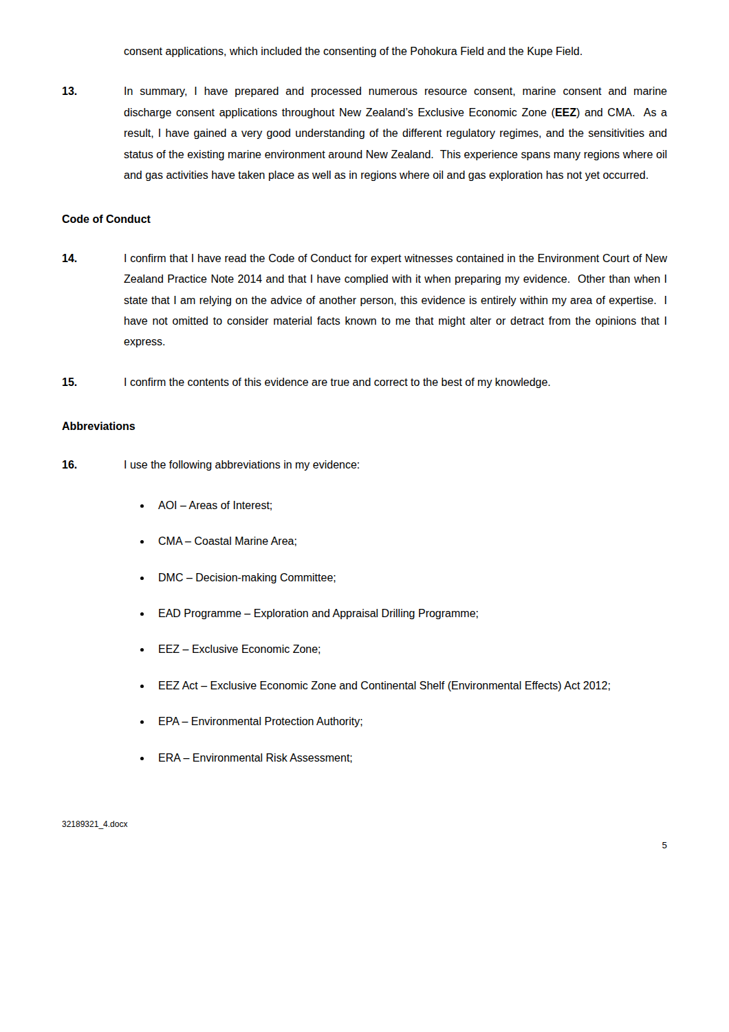consent applications, which included the consenting of the Pohokura Field and the Kupe Field.
13.
In summary, I have prepared and processed numerous resource consent, marine consent and marine discharge consent applications throughout New Zealand’s Exclusive Economic Zone (EEZ) and CMA. As a result, I have gained a very good understanding of the different regulatory regimes, and the sensitivities and status of the existing marine environment around New Zealand. This experience spans many regions where oil and gas activities have taken place as well as in regions where oil and gas exploration has not yet occurred.
Code of Conduct
14.
I confirm that I have read the Code of Conduct for expert witnesses contained in the Environment Court of New Zealand Practice Note 2014 and that I have complied with it when preparing my evidence. Other than when I state that I am relying on the advice of another person, this evidence is entirely within my area of expertise. I have not omitted to consider material facts known to me that might alter or detract from the opinions that I express.
15.
I confirm the contents of this evidence are true and correct to the best of my knowledge.
Abbreviations
16.
I use the following abbreviations in my evidence:
AOI – Areas of Interest;
CMA – Coastal Marine Area;
DMC – Decision-making Committee;
EAD Programme – Exploration and Appraisal Drilling Programme;
EEZ – Exclusive Economic Zone;
EEZ Act – Exclusive Economic Zone and Continental Shelf (Environmental Effects) Act 2012;
EPA – Environmental Protection Authority;
ERA – Environmental Risk Assessment;
32189321_4.docx
5